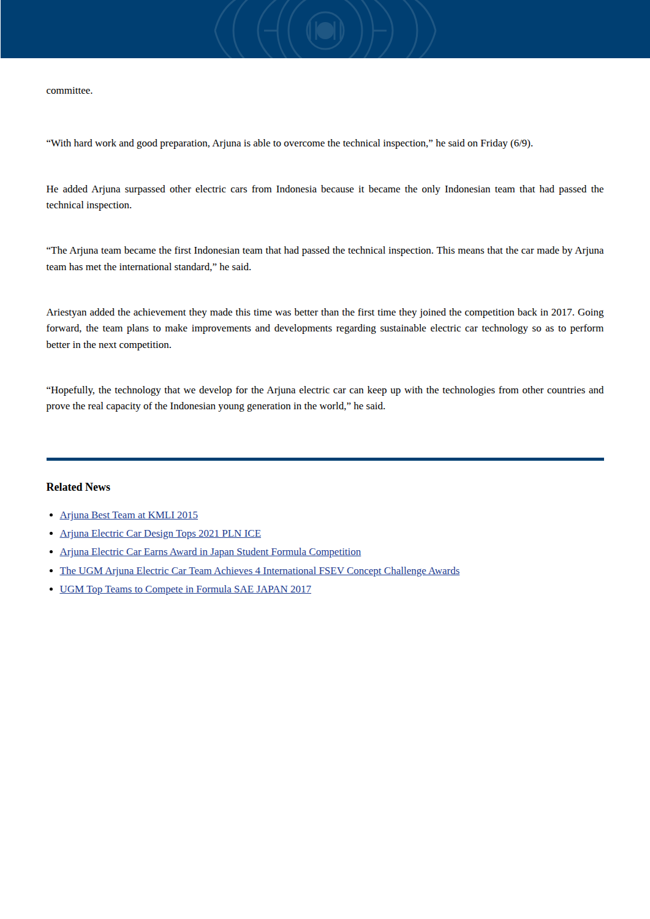committee.
“With hard work and good preparation, Arjuna is able to overcome the technical inspection,” he said on Friday (6/9).
He added Arjuna surpassed other electric cars from Indonesia because it became the only Indonesian team that had passed the technical inspection.
“The Arjuna team became the first Indonesian team that had passed the technical inspection. This means that the car made by Arjuna team has met the international standard,” he said.
Ariestyan added the achievement they made this time was better than the first time they joined the competition back in 2017. Going forward, the team plans to make improvements and developments regarding sustainable electric car technology so as to perform better in the next competition.
“Hopefully, the technology that we develop for the Arjuna electric car can keep up with the technologies from other countries and prove the real capacity of the Indonesian young generation in the world,” he said.
Related News
Arjuna Best Team at KMLI 2015
Arjuna Electric Car Design Tops 2021 PLN ICE
Arjuna Electric Car Earns Award in Japan Student Formula Competition
The UGM Arjuna Electric Car Team Achieves 4 International FSEV Concept Challenge Awards
UGM Top Teams to Compete in Formula SAE JAPAN 2017